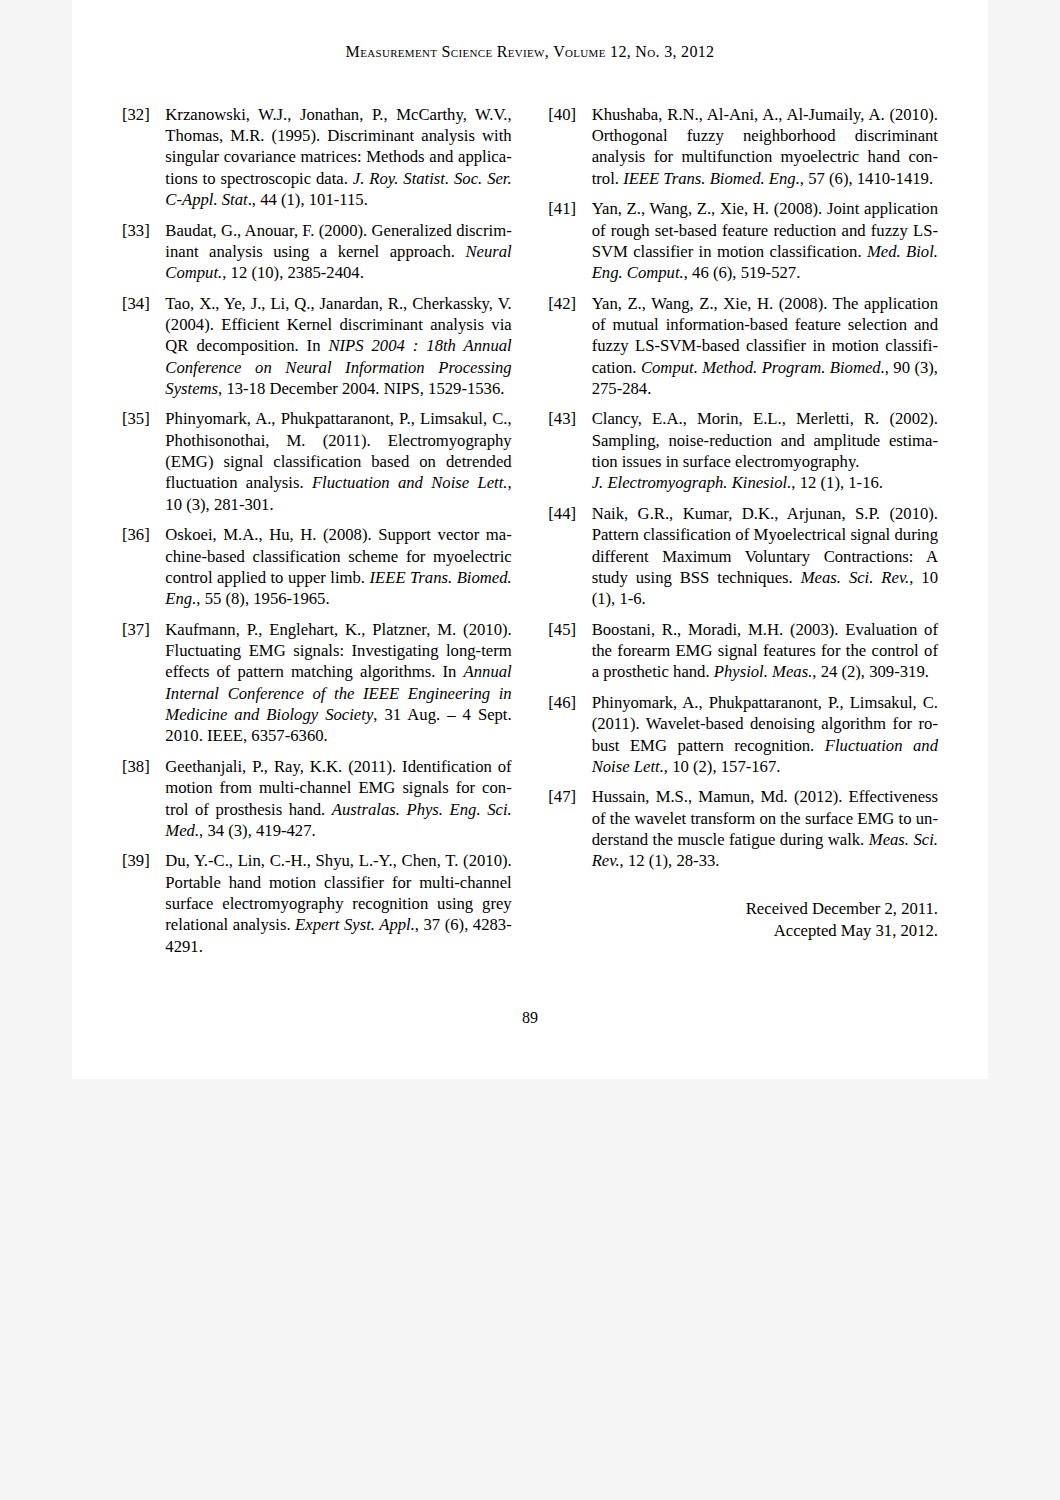Measurement Science Review, Volume 12, No. 3, 2012
[32] Krzanowski, W.J., Jonathan, P., McCarthy, W.V., Thomas, M.R. (1995). Discriminant analysis with singular covariance matrices: Methods and applications to spectroscopic data. J. Roy. Statist. Soc. Ser. C-Appl. Stat., 44 (1), 101-115.
[33] Baudat, G., Anouar, F. (2000). Generalized discriminant analysis using a kernel approach. Neural Comput., 12 (10), 2385-2404.
[34] Tao, X., Ye, J., Li, Q., Janardan, R., Cherkassky, V. (2004). Efficient Kernel discriminant analysis via QR decomposition. In NIPS 2004 : 18th Annual Conference on Neural Information Processing Systems, 13-18 December 2004. NIPS, 1529-1536.
[35] Phinyomark, A., Phukpattaranont, P., Limsakul, C., Phothisonothai, M. (2011). Electromyography (EMG) signal classification based on detrended fluctuation analysis. Fluctuation and Noise Lett., 10 (3), 281-301.
[36] Oskoei, M.A., Hu, H. (2008). Support vector machine-based classification scheme for myoelectric control applied to upper limb. IEEE Trans. Biomed. Eng., 55 (8), 1956-1965.
[37] Kaufmann, P., Englehart, K., Platzner, M. (2010). Fluctuating EMG signals: Investigating long-term effects of pattern matching algorithms. In Annual Internal Conference of the IEEE Engineering in Medicine and Biology Society, 31 Aug. – 4 Sept. 2010. IEEE, 6357-6360.
[38] Geethanjali, P., Ray, K.K. (2011). Identification of motion from multi-channel EMG signals for control of prosthesis hand. Australas. Phys. Eng. Sci. Med., 34 (3), 419-427.
[39] Du, Y.-C., Lin, C.-H., Shyu, L.-Y., Chen, T. (2010). Portable hand motion classifier for multi-channel surface electromyography recognition using grey relational analysis. Expert Syst. Appl., 37 (6), 4283-4291.
[40] Khushaba, R.N., Al-Ani, A., Al-Jumaily, A. (2010). Orthogonal fuzzy neighborhood discriminant analysis for multifunction myoelectric hand control. IEEE Trans. Biomed. Eng., 57 (6), 1410-1419.
[41] Yan, Z., Wang, Z., Xie, H. (2008). Joint application of rough set-based feature reduction and fuzzy LS-SVM classifier in motion classification. Med. Biol. Eng. Comput., 46 (6), 519-527.
[42] Yan, Z., Wang, Z., Xie, H. (2008). The application of mutual information-based feature selection and fuzzy LS-SVM-based classifier in motion classification. Comput. Method. Program. Biomed., 90 (3), 275-284.
[43] Clancy, E.A., Morin, E.L., Merletti, R. (2002). Sampling, noise-reduction and amplitude estimation issues in surface electromyography.
J. Electromyograph. Kinesiol., 12 (1), 1-16.
[44] Naik, G.R., Kumar, D.K., Arjunan, S.P. (2010). Pattern classification of Myoelectrical signal during different Maximum Voluntary Contractions: A study using BSS techniques. Meas. Sci. Rev., 10 (1), 1-6.
[45] Boostani, R., Moradi, M.H. (2003). Evaluation of the forearm EMG signal features for the control of a prosthetic hand. Physiol. Meas., 24 (2), 309-319.
[46] Phinyomark, A., Phukpattaranont, P., Limsakul, C. (2011). Wavelet-based denoising algorithm for robust EMG pattern recognition. Fluctuation and Noise Lett., 10 (2), 157-167.
[47] Hussain, M.S., Mamun, Md. (2012). Effectiveness of the wavelet transform on the surface EMG to understand the muscle fatigue during walk. Meas. Sci. Rev., 12 (1), 28-33.
Received December 2, 2011.
Accepted May 31, 2012.
89